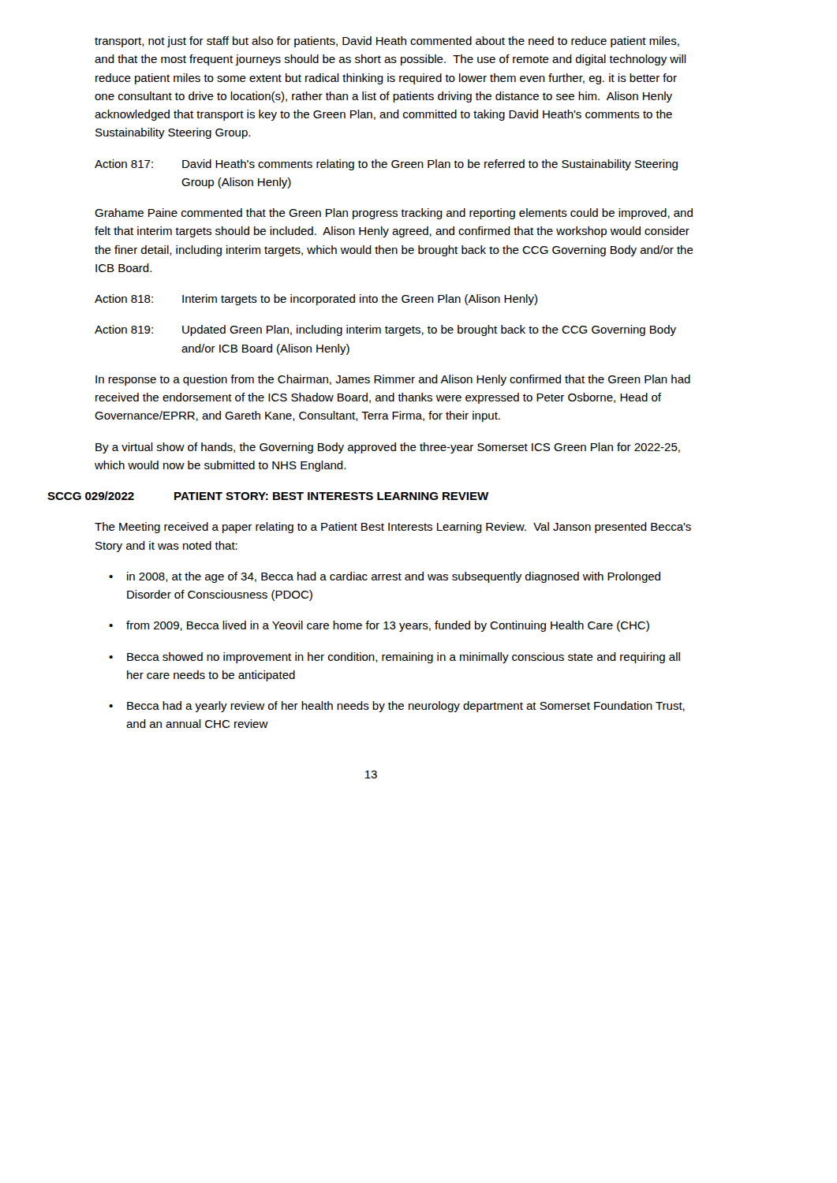transport, not just for staff but also for patients, David Heath commented about the need to reduce patient miles, and that the most frequent journeys should be as short as possible. The use of remote and digital technology will reduce patient miles to some extent but radical thinking is required to lower them even further, eg. it is better for one consultant to drive to location(s), rather than a list of patients driving the distance to see him. Alison Henly acknowledged that transport is key to the Green Plan, and committed to taking David Heath's comments to the Sustainability Steering Group.
Action 817:
David Heath's comments relating to the Green Plan to be referred to the Sustainability Steering Group (Alison Henly)
Grahame Paine commented that the Green Plan progress tracking and reporting elements could be improved, and felt that interim targets should be included. Alison Henly agreed, and confirmed that the workshop would consider the finer detail, including interim targets, which would then be brought back to the CCG Governing Body and/or the ICB Board.
Action 818:
Interim targets to be incorporated into the Green Plan (Alison Henly)
Action 819:
Updated Green Plan, including interim targets, to be brought back to the CCG Governing Body and/or ICB Board (Alison Henly)
In response to a question from the Chairman, James Rimmer and Alison Henly confirmed that the Green Plan had received the endorsement of the ICS Shadow Board, and thanks were expressed to Peter Osborne, Head of Governance/EPRR, and Gareth Kane, Consultant, Terra Firma, for their input.
By a virtual show of hands, the Governing Body approved the three-year Somerset ICS Green Plan for 2022-25, which would now be submitted to NHS England.
SCCG 029/2022
PATIENT STORY: BEST INTERESTS LEARNING REVIEW
The Meeting received a paper relating to a Patient Best Interests Learning Review. Val Janson presented Becca's Story and it was noted that:
in 2008, at the age of 34, Becca had a cardiac arrest and was subsequently diagnosed with Prolonged Disorder of Consciousness (PDOC)
from 2009, Becca lived in a Yeovil care home for 13 years, funded by Continuing Health Care (CHC)
Becca showed no improvement in her condition, remaining in a minimally conscious state and requiring all her care needs to be anticipated
Becca had a yearly review of her health needs by the neurology department at Somerset Foundation Trust, and an annual CHC review
13